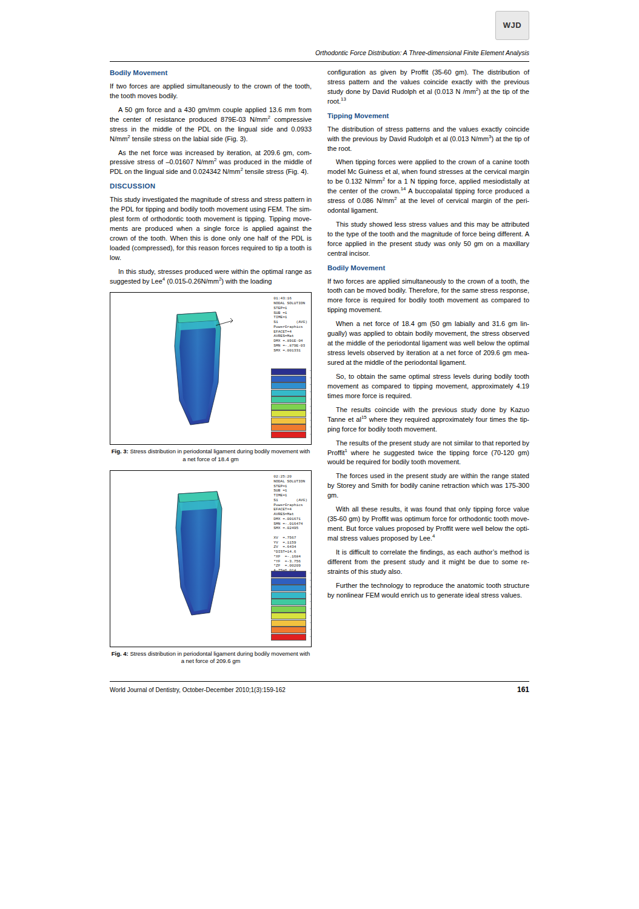WJD
Orthodontic Force Distribution: A Three-dimensional Finite Element Analysis
Bodily Movement
If two forces are applied simultaneously to the crown of the tooth, the tooth moves bodily.
A 50 gm force and a 430 gm/mm couple applied 13.6 mm from the center of resistance produced 879E-03 N/mm2 compressive stress in the middle of the PDL on the lingual side and 0.0933 N/mm2 tensile stress on the labial side (Fig. 3).
As the net force was increased by iteration, at 209.6 gm, compressive stress of –0.01607 N/mm2 was produced in the middle of PDL on the lingual side and 0.024342 N/mm2 tensile stress (Fig. 4).
Discussion
This study investigated the magnitude of stress and stress pattern in the PDL for tipping and bodily tooth movement using FEM. The simplest form of orthodontic tooth movement is tipping. Tipping movements are produced when a single force is applied against the crown of the tooth. When this is done only one half of the PDL is loaded (compressed), for this reason forces required to tip a tooth is low.
In this study, stresses produced were within the optimal range as suggested by Lee4 (0.015-0.26N/mm2) with the loading
01:43:16 NODAL SOLUTION STEP=1 SUB =1 TIME=1 S1 (AVG) PowerGraphics EFACET=4 AVRES=Mat DMX =.891E-04 SMN =-.879E-03 SMX =.001331
-.879E-03
-.633E-03
-.388E-03
-.142E-03
.103E-03
.349E-03
.594E-03
.840E-03
.001085
.001331
Fig. 3: Stress distribution in periodontal ligament during bodily movement with a net force of 18.4 gm
02:25:20 NODAL SOLUTION STEP=1 SUB =1 TIME=1 S1 (AVG) PowerGraphics EFACET=4 AVRES=Mat DMX =.001671 SMN =-.016474 SMX =.02495 XV =.7567 YV =.1159 ZV =.6434 *DIST=14.6 *XF =-.1684 *YF =-3.756 *ZF =.00209 A-ZS=6.014 Z-BUFFER
-.016474
-.011871
-.007268
-.002666
.001937
.00654
.011142
.015745
.020348
.02495
Fig. 4: Stress distribution in periodontal ligament during bodily movement with a net force of 209.6 gm
configuration as given by Proffit (35-60 gm). The distribution of stress pattern and the values coincide exactly with the previous study done by David Rudolph et al (0.013 N /mm2) at the tip of the root.13
Tipping Movement
The distribution of stress patterns and the values exactly coincide with the previous by David Rudolph et al (0.013 N/mm3) at the tip of the root.
When tipping forces were applied to the crown of a canine tooth model Mc Guiness et al, when found stresses at the cervical margin to be 0.132 N/mm2 for a 1 N tipping force, applied mesiodistally at the center of the crown.14 A buccopalatal tipping force produced a stress of 0.086 N/mm2 at the level of cervical margin of the periodontal ligament.
This study showed less stress values and this may be attributed to the type of the tooth and the magnitude of force being different. A force applied in the present study was only 50 gm on a maxillary central incisor.
Bodily Movement
If two forces are applied simultaneously to the crown of a tooth, the tooth can be moved bodily. Therefore, for the same stress response, more force is required for bodily tooth movement as compared to tipping movement.
When a net force of 18.4 gm (50 gm labially and 31.6 gm lingually) was applied to obtain bodily movement, the stress observed at the middle of the periodontal ligament was well below the optimal stress levels observed by iteration at a net force of 209.6 gm measured at the middle of the periodontal ligament.
So, to obtain the same optimal stress levels during bodily tooth movement as compared to tipping movement, approximately 4.19 times more force is required.
The results coincide with the previous study done by Kazuo Tanne et al15 where they required approximately four times the tipping force for bodily tooth movement.
The results of the present study are not similar to that reported by Proffit1 where he suggested twice the tipping force (70-120 gm) would be required for bodily tooth movement.
The forces used in the present study are within the range stated by Storey and Smith for bodily canine retraction which was 175-300 gm.
With all these results, it was found that only tipping force value (35-60 gm) by Proffit was optimum force for orthodontic tooth movement. But force values proposed by Proffit were well below the optimal stress values proposed by Lee.4
It is difficult to correlate the findings, as each author’s method is different from the present study and it might be due to some restraints of this study also.
Further the technology to reproduce the anatomic tooth structure by nonlinear FEM would enrich us to generate ideal stress values.
World Journal of Dentistry, October-December 2010;1(3):159-162
161